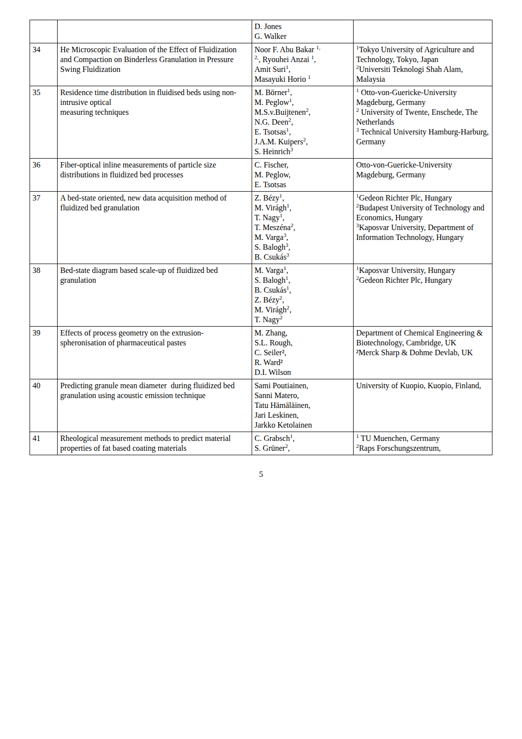| | | D. Jones G. Walker | |
| 34 | He Microscopic Evaluation of the Effect of Fluidization and Compaction on Binderless Granulation in Pressure Swing Fluidization | Noor F. Abu Bakar 1, 2, , Ryouhei Anzai 1 , Amit Suri 1 , Masayuki Horio 1 | 1 Tokyo University of Agriculture and Technology, Tokyo, Japan 2 Universiti Teknologi Shah Alam, Malaysia |
| 35 | Residence time distribution in fluidised beds using non-intrusive optical measuring techniques | M. Börner 1 , M. Peglow 1 , M.S.v.Buijtenen 2 , N.G. Deen 2 , E. Tsotsas 1 , J.A.M. Kuipers 2 , S. Heinrich 3 | 1 Otto-von-Guericke-University Magdeburg, Germany 2 University of Twente, Enschede, The Netherlands 3 Technical University Hamburg-Harburg, Germany |
| 36 | Fiber-optical inline measurements of particle size distributions in fluidized bed processes | C. Fischer, M. Peglow, E. Tsotsas | Otto-von-Guericke-University Magdeburg, Germany |
| 37 | A bed-state oriented, new data acquisition method of fluidized bed granulation | Z. Bézy 1 , M. Virágh 1 , T. Nagy 1 , T. Meszéna 2 , M. Varga 3 , S. Balogh 3 , B. Csukás 3 | 1 Gedeon Richter Plc, Hungary 2 Budapest University of Technology and Economics, Hungary 3 Kaposvar University, Department of Information Technology, Hungary |
| 38 | Bed-state diagram based scale-up of fluidized bed granulation | M. Varga 1 , S. Balogh 1 , B. Csukás 1 , Z. Bézy 2 , M. Virágh 2 , T. Nagy 2 | 1 Kaposvar University, Hungary 2 Gedeon Richter Plc, Hungary |
| 39 | Effects of process geometry on the extrusion-spheronisation of pharmaceutical pastes | M. Zhang, S.L. Rough, C. Seiler ² , R. Ward ² D.I. Wilson | Department of Chemical Engineering & Biotechnology, Cambridge, UK ² Merck Sharp & Dohme Devlab, UK |
| 40 | Predicting granule mean diameter during fluidized bed granulation using acoustic emission technique | Sami Poutiainen, Sanni Matero, Tatu Hämäläinen, Jari Leskinen, Jarkko Ketolainen | University of Kuopio, Kuopio, Finland, |
| 41 | Rheological measurement methods to predict material properties of fat based coating materials | C. Grabsch 1 , S. Grüner 2 , | 1 TU Muenchen, Germany 2 Raps Forschungszentrum, |
5